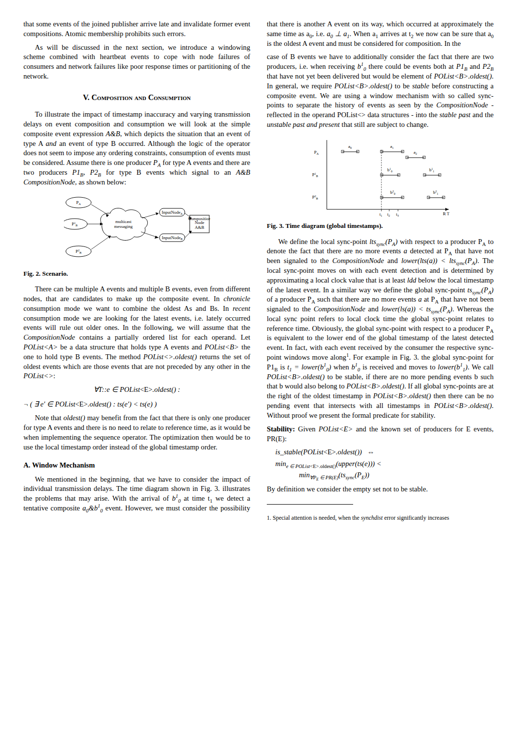that some events of the joined publisher arrive late and invalidate former event compositions. Atomic membership prohibits such errors.
As will be discussed in the next section, we introduce a windowing scheme combined with heartbeat events to cope with node failures of consumers and network failures like poor response times or partitioning of the network.
V. Composition and Consumption
To illustrate the impact of timestamp inaccuracy and varying transmission delays on event composition and consumption we will look at the simple composite event expression A&B, which depicts the situation that an event of type A and an event of type B occurred. Although the logic of the operator does not seem to impose any ordering constraints, consumption of events must be considered. Assume there is one producer PA for type A events and there are two producers P1B, P2B for type B events which signal to an A&B CompositionNode, as shown below:
PA P1B P2B multicast messaging InputNodeA InputNodeB Composition Node A&B
Fig. 2. Scenario.
There can be multiple A events and multiple B events, even from different nodes, that are candidates to make up the composite event. In chronicle consumption mode we want to combine the oldest As and Bs. In recent consumption mode we are looking for the latest events, i.e. lately occurred events will rule out older ones. In the following, we will assume that the CompositionNode contains a partially ordered list for each operand. Let POList<A> be a data structure that holds type A events and POList<B> the one to hold type B events. The method POList<>.oldest() returns the set of oldest events which are those events that are not preceded by any other in the POList<>:
∀T::e ∈ POList<E>.oldest() :
¬ ( ∃ e' ∈ POList<E>.oldest() : ts(e') < ts(e) )
Note that oldest() may benefit from the fact that there is only one producer for type A events and there is no need to relate to reference time, as it would be when implementing the sequence operator. The optimization then would be to use the local timestamp order instead of the global timestamp order.
A. Window Mechanism
We mentioned in the beginning, that we have to consider the impact of individual transmission delays. The time diagram shown in Fig. 3. illustrates the problems that may arise. With the arrival of b10 at time t1 we detect a tentative composite a0&b10 event. However, we must consider the possibility that there is another A event on its way, which occurred at approximately the same time as a0, i.e. a0 ⊥ a1. When a1 arrives at t2 we now can be sure that a0 is the oldest A event and must be considered for composition. In the
case of B events we have to additionally consider the fact that there are two producers, i.e. when receiving b10 there could be events both at P1B and P2B that have not yet been delivered but would be element of POList<B>.oldest(). In general, we require POList<B>.oldest() to be stable before constructing a composite event. We are using a window mechanism with so called sync-points to separate the history of events as seen by the CompositionNode - reflected in the operand POList<> data structures - into the stable past and the unstable past and present that still are subject to change.
R T PA P1B P2B a0 a1 a2 b10 b11 b20 b21 t1 t2 t3
Fig. 3. Time diagram (global timestamps).
We define the local sync-point ltssync(PA) with respect to a producer PA to denote the fact that there are no more events a detected at PA that have not been signaled to the CompositionNode and lower(lts(a)) < ltssync(PA). The local sync-point moves on with each event detection and is determined by approximating a local clock value that is at least ldd below the local timestamp of the latest event. In a similar way we define the global sync-point tssync(PA) of a producer PA such that there are no more events a at PA that have not been signaled to the CompositionNode and lower(ls(a)) < tssync(PA). Whereas the local sync point refers to local clock time the global sync-point relates to reference time. Obviously, the global sync-point with respect to a producer PA is equivalent to the lower end of the global timestamp of the latest detected event. In fact, with each event received by the consumer the respective sync-point windows move along1. For example in Fig. 3. the global sync-point for P1B is t1 = lower(b10) when b10 is received and moves to lower(b11). We call POList<B>.oldest() to be stable, if there are no more pending events b such that b would also belong to POList<B>.oldest(). If all global sync-points are at the right of the oldest timestamp in POList<B>.oldest() then there can be no pending event that intersects with all timestamps in POList<B>.oldest(). Without proof we present the formal predicate for stability.
Stability: Given POList<E> and the known set of producers for E events, PR(E):
is_stable(POList<E>.oldest()) ⇔
mine ∈ POList<E>.oldest()(upper(ts(e))) <
min∀PE ∈ PR(E)(tssync(PE))
By definition we consider the empty set not to be stable.
1. Special attention is needed, when the synchdist error significantly increases